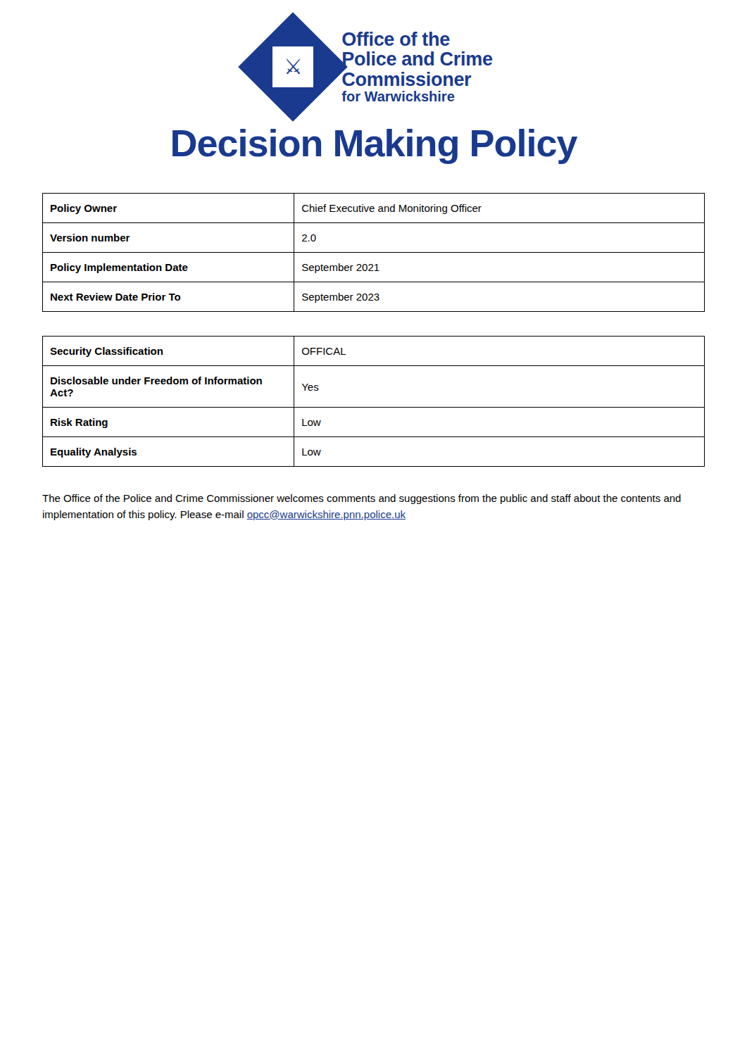⚔
Office of the
Police and Crime
Commissioner
for Warwickshire
Decision Making Policy
| Policy Owner | Chief Executive and Monitoring Officer |
| Version number | 2.0 |
| Policy Implementation Date | September 2021 |
| Next Review Date Prior To | September 2023 |
| Security Classification | OFFICAL |
| Disclosable under Freedom of Information Act? | Yes |
| Risk Rating | Low |
| Equality Analysis | Low |
The Office of the Police and Crime Commissioner welcomes comments and suggestions from the public and staff about the contents and implementation of this policy. Please e-mail opcc@warwickshire.pnn.police.uk